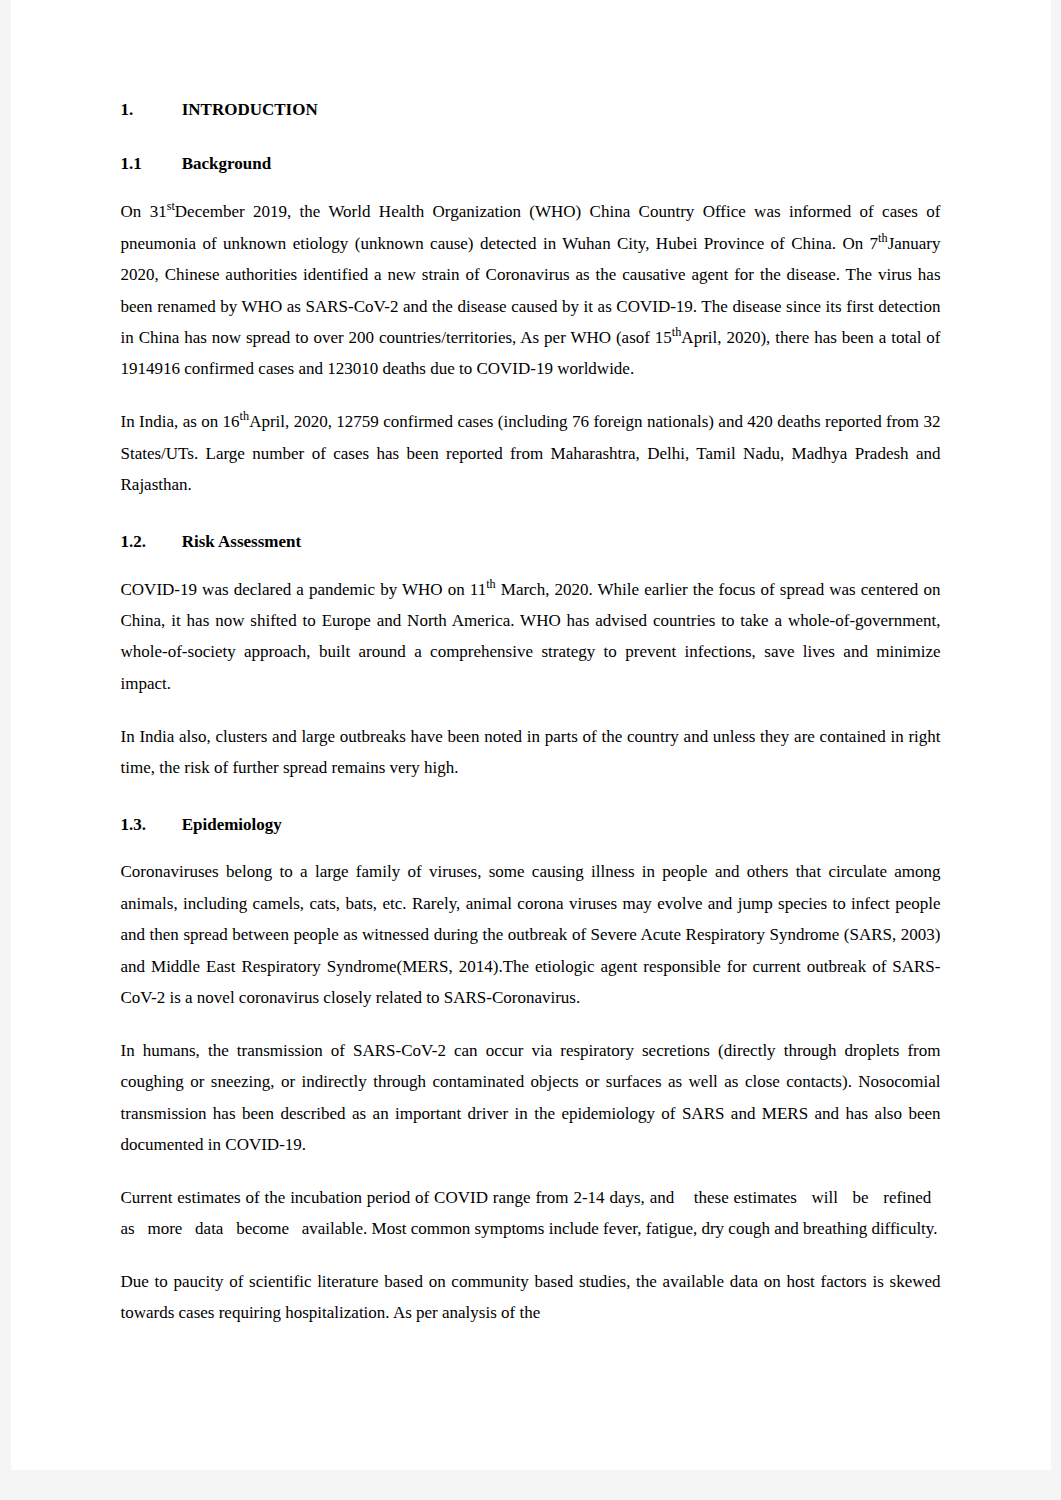1. INTRODUCTION
1.1 Background
On 31stDecember 2019, the World Health Organization (WHO) China Country Office was informed of cases of pneumonia of unknown etiology (unknown cause) detected in Wuhan City, Hubei Province of China. On 7thJanuary 2020, Chinese authorities identified a new strain of Coronavirus as the causative agent for the disease. The virus has been renamed by WHO as SARS-CoV-2 and the disease caused by it as COVID-19. The disease since its first detection in China has now spread to over 200 countries/territories, As per WHO (asof 15thApril, 2020), there has been a total of 1914916 confirmed cases and 123010 deaths due to COVID-19 worldwide.
In India, as on 16thApril, 2020, 12759 confirmed cases (including 76 foreign nationals) and 420 deaths reported from 32 States/UTs. Large number of cases has been reported from Maharashtra, Delhi, Tamil Nadu, Madhya Pradesh and Rajasthan.
1.2. Risk Assessment
COVID-19 was declared a pandemic by WHO on 11th March, 2020. While earlier the focus of spread was centered on China, it has now shifted to Europe and North America. WHO has advised countries to take a whole-of-government, whole-of-society approach, built around a comprehensive strategy to prevent infections, save lives and minimize impact.
In India also, clusters and large outbreaks have been noted in parts of the country and unless they are contained in right time, the risk of further spread remains very high.
1.3. Epidemiology
Coronaviruses belong to a large family of viruses, some causing illness in people and others that circulate among animals, including camels, cats, bats, etc. Rarely, animal corona viruses may evolve and jump species to infect people and then spread between people as witnessed during the outbreak of Severe Acute Respiratory Syndrome (SARS, 2003) and Middle East Respiratory Syndrome(MERS, 2014).The etiologic agent responsible for current outbreak of SARS-CoV-2 is a novel coronavirus closely related to SARS-Coronavirus.
In humans, the transmission of SARS-CoV-2 can occur via respiratory secretions (directly through droplets from coughing or sneezing, or indirectly through contaminated objects or surfaces as well as close contacts). Nosocomial transmission has been described as an important driver in the epidemiology of SARS and MERS and has also been documented in COVID-19.
Current estimates of the incubation period of COVID range from 2-14 days, and these estimates will be refined as more data become available. Most common symptoms include fever, fatigue, dry cough and breathing difficulty.
Due to paucity of scientific literature based on community based studies, the available data on host factors is skewed towards cases requiring hospitalization. As per analysis of the